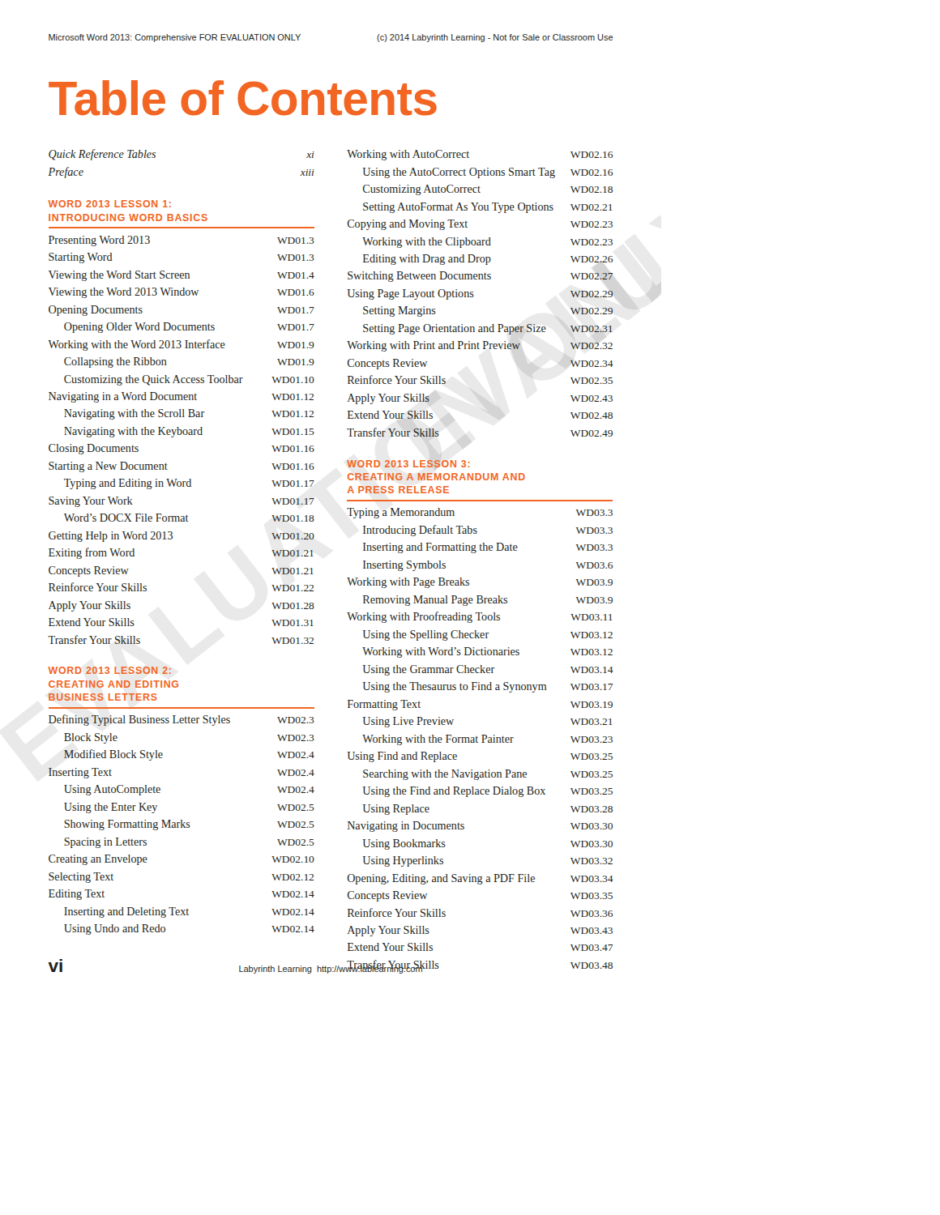EVALUATION ONLY EVALUATION ONLY
Microsoft Word 2013: Comprehensive FOR EVALUATION ONLY
(c) 2014 Labyrinth Learning - Not for Sale or Classroom Use
Table of Contents
Quick Reference Tables xi
Preface xiii
Word 2013 Lesson 1:
Introducing Word Basics
Presenting Word 2013 WD01.3
Starting Word WD01.3
Viewing the Word Start Screen WD01.4
Viewing the Word 2013 Window WD01.6
Opening Documents WD01.7
Opening Older Word Documents WD01.7
Working with the Word 2013 Interface WD01.9
Collapsing the Ribbon WD01.9
Customizing the Quick Access Toolbar WD01.10
Navigating in a Word Document WD01.12
Navigating with the Scroll Bar WD01.12
Navigating with the Keyboard WD01.15
Closing Documents WD01.16
Starting a New Document WD01.16
Typing and Editing in Word WD01.17
Saving Your Work WD01.17
Word’s DOCX File Format WD01.18
Getting Help in Word 2013 WD01.20
Exiting from Word WD01.21
Concepts Review WD01.21
Reinforce Your Skills WD01.22
Apply Your Skills WD01.28
Extend Your Skills WD01.31
Transfer Your Skills WD01.32
Word 2013 Lesson 2:
Creating and Editing
Business Letters
Defining Typical Business Letter Styles WD02.3
Block Style WD02.3
Modified Block Style WD02.4
Inserting Text WD02.4
Using AutoComplete WD02.4
Using the Enter Key WD02.5
Showing Formatting Marks WD02.5
Spacing in Letters WD02.5
Creating an Envelope WD02.10
Selecting Text WD02.12
Editing Text WD02.14
Inserting and Deleting Text WD02.14
Using Undo and Redo WD02.14
Working with AutoCorrect WD02.16
Using the AutoCorrect Options Smart Tag WD02.16
Customizing AutoCorrect WD02.18
Setting AutoFormat As You Type Options WD02.21
Copying and Moving Text WD02.23
Working with the Clipboard WD02.23
Editing with Drag and Drop WD02.26
Switching Between Documents WD02.27
Using Page Layout Options WD02.29
Setting Margins WD02.29
Setting Page Orientation and Paper Size WD02.31
Working with Print and Print Preview WD02.32
Concepts Review WD02.34
Reinforce Your Skills WD02.35
Apply Your Skills WD02.43
Extend Your Skills WD02.48
Transfer Your Skills WD02.49
Word 2013 Lesson 3:
Creating a Memorandum and
a Press Release
Typing a Memorandum WD03.3
Introducing Default Tabs WD03.3
Inserting and Formatting the Date WD03.3
Inserting Symbols WD03.6
Working with Page Breaks WD03.9
Removing Manual Page Breaks WD03.9
Working with Proofreading Tools WD03.11
Using the Spelling Checker WD03.12
Working with Word’s Dictionaries WD03.12
Using the Grammar Checker WD03.14
Using the Thesaurus to Find a Synonym WD03.17
Formatting Text WD03.19
Using Live Preview WD03.21
Working with the Format Painter WD03.23
Using Find and Replace WD03.25
Searching with the Navigation Pane WD03.25
Using the Find and Replace Dialog Box WD03.25
Using Replace WD03.28
Navigating in Documents WD03.30
Using Bookmarks WD03.30
Using Hyperlinks WD03.32
Opening, Editing, and Saving a PDF File WD03.34
Concepts Review WD03.35
Reinforce Your Skills WD03.36
Apply Your Skills WD03.43
Extend Your Skills WD03.47
Transfer Your Skills WD03.48
vi
Labyrinth Learning http://www.lablearning.com